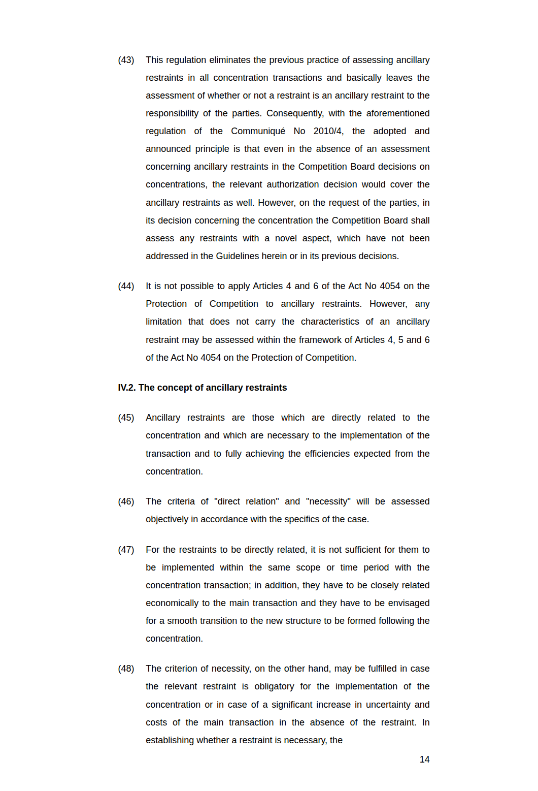(43) This regulation eliminates the previous practice of assessing ancillary restraints in all concentration transactions and basically leaves the assessment of whether or not a restraint is an ancillary restraint to the responsibility of the parties. Consequently, with the aforementioned regulation of the Communiqué No 2010/4, the adopted and announced principle is that even in the absence of an assessment concerning ancillary restraints in the Competition Board decisions on concentrations, the relevant authorization decision would cover the ancillary restraints as well. However, on the request of the parties, in its decision concerning the concentration the Competition Board shall assess any restraints with a novel aspect, which have not been addressed in the Guidelines herein or in its previous decisions.
(44) It is not possible to apply Articles 4 and 6 of the Act No 4054 on the Protection of Competition to ancillary restraints. However, any limitation that does not carry the characteristics of an ancillary restraint may be assessed within the framework of Articles 4, 5 and 6 of the Act No 4054 on the Protection of Competition.
IV.2. The concept of ancillary restraints
(45) Ancillary restraints are those which are directly related to the concentration and which are necessary to the implementation of the transaction and to fully achieving the efficiencies expected from the concentration.
(46) The criteria of "direct relation" and "necessity" will be assessed objectively in accordance with the specifics of the case.
(47) For the restraints to be directly related, it is not sufficient for them to be implemented within the same scope or time period with the concentration transaction; in addition, they have to be closely related economically to the main transaction and they have to be envisaged for a smooth transition to the new structure to be formed following the concentration.
(48) The criterion of necessity, on the other hand, may be fulfilled in case the relevant restraint is obligatory for the implementation of the concentration or in case of a significant increase in uncertainty and costs of the main transaction in the absence of the restraint. In establishing whether a restraint is necessary, the
14